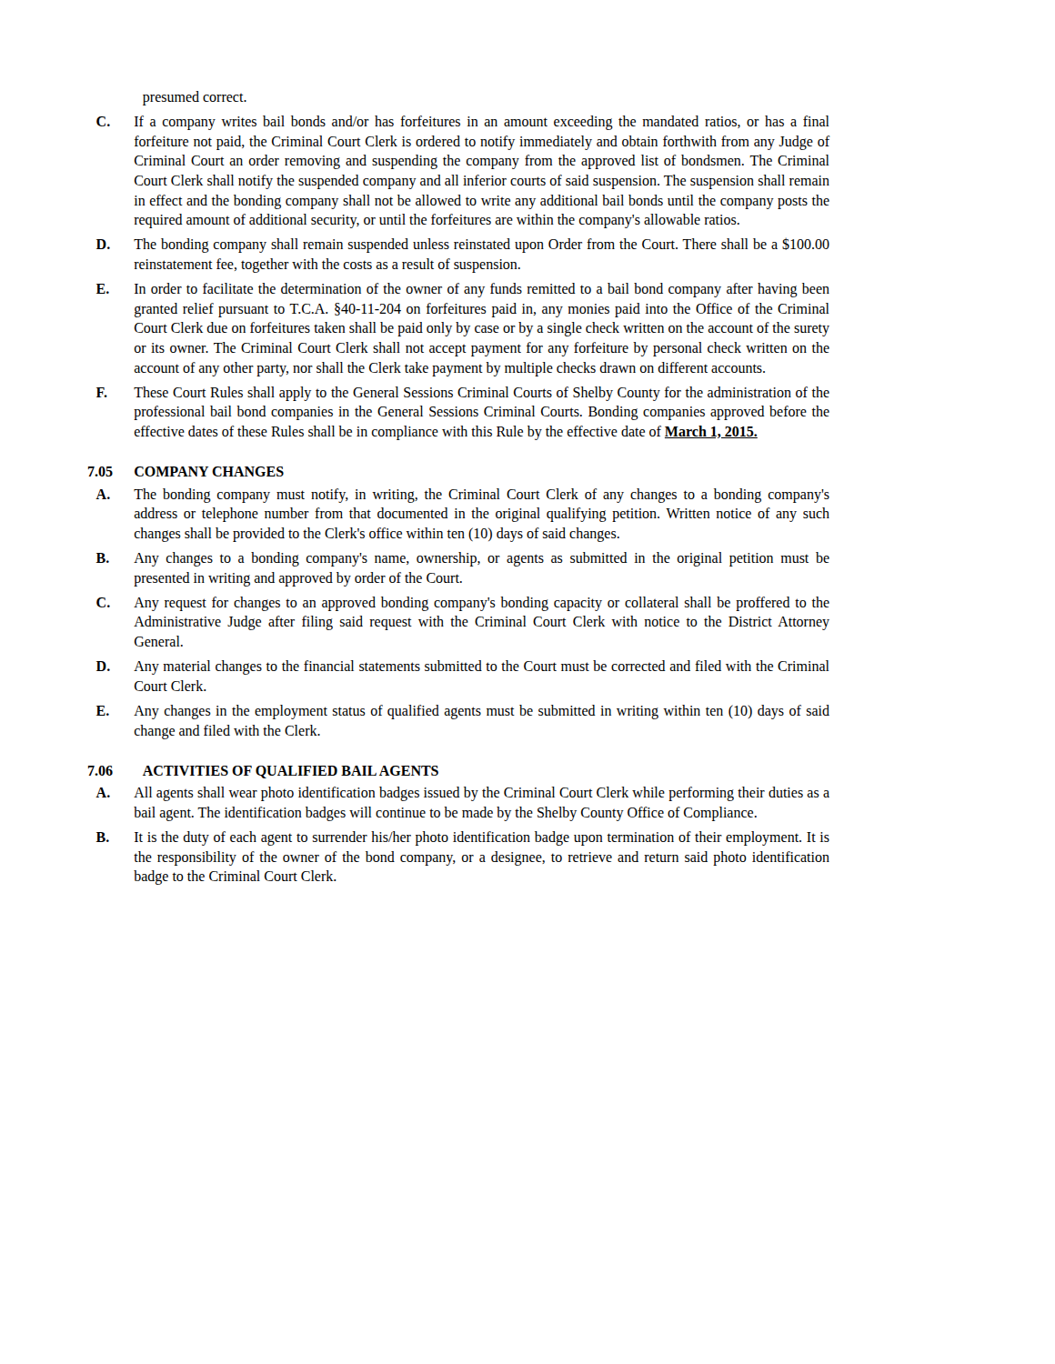presumed correct.
C.
If a company writes bail bonds and/or has forfeitures in an amount exceeding the mandated ratios, or has a final forfeiture not paid, the Criminal Court Clerk is ordered to notify immediately and obtain forthwith from any Judge of Criminal Court an order removing and suspending the company from the approved list of bondsmen. The Criminal Court Clerk shall notify the suspended company and all inferior courts of said suspension. The suspension shall remain in effect and the bonding company shall not be allowed to write any additional bail bonds until the company posts the required amount of additional security, or until the forfeitures are within the company's allowable ratios.
D.
The bonding company shall remain suspended unless reinstated upon Order from the Court. There shall be a $100.00 reinstatement fee, together with the costs as a result of suspension.
E.
In order to facilitate the determination of the owner of any funds remitted to a bail bond company after having been granted relief pursuant to T.C.A. §40-11-204 on forfeitures paid in, any monies paid into the Office of the Criminal Court Clerk due on forfeitures taken shall be paid only by case or by a single check written on the account of the surety or its owner. The Criminal Court Clerk shall not accept payment for any forfeiture by personal check written on the account of any other party, nor shall the Clerk take payment by multiple checks drawn on different accounts.
F.
These Court Rules shall apply to the General Sessions Criminal Courts of Shelby County for the administration of the professional bail bond companies in the General Sessions Criminal Courts. Bonding companies approved before the effective dates of these Rules shall be in compliance with this Rule by the effective date of March 1, 2015.
7.05
COMPANY CHANGES
A.
The bonding company must notify, in writing, the Criminal Court Clerk of any changes to a bonding company's address or telephone number from that documented in the original qualifying petition. Written notice of any such changes shall be provided to the Clerk's office within ten (10) days of said changes.
B.
Any changes to a bonding company's name, ownership, or agents as submitted in the original petition must be presented in writing and approved by order of the Court.
C.
Any request for changes to an approved bonding company's bonding capacity or collateral shall be proffered to the Administrative Judge after filing said request with the Criminal Court Clerk with notice to the District Attorney General.
D.
Any material changes to the financial statements submitted to the Court must be corrected and filed with the Criminal Court Clerk.
E.
Any changes in the employment status of qualified agents must be submitted in writing within ten (10) days of said change and filed with the Clerk.
7.06
ACTIVITIES OF QUALIFIED BAIL AGENTS
A.
All agents shall wear photo identification badges issued by the Criminal Court Clerk while performing their duties as a bail agent. The identification badges will continue to be made by the Shelby County Office of Compliance.
B.
It is the duty of each agent to surrender his/her photo identification badge upon termination of their employment. It is the responsibility of the owner of the bond company, or a designee, to retrieve and return said photo identification badge to the Criminal Court Clerk.